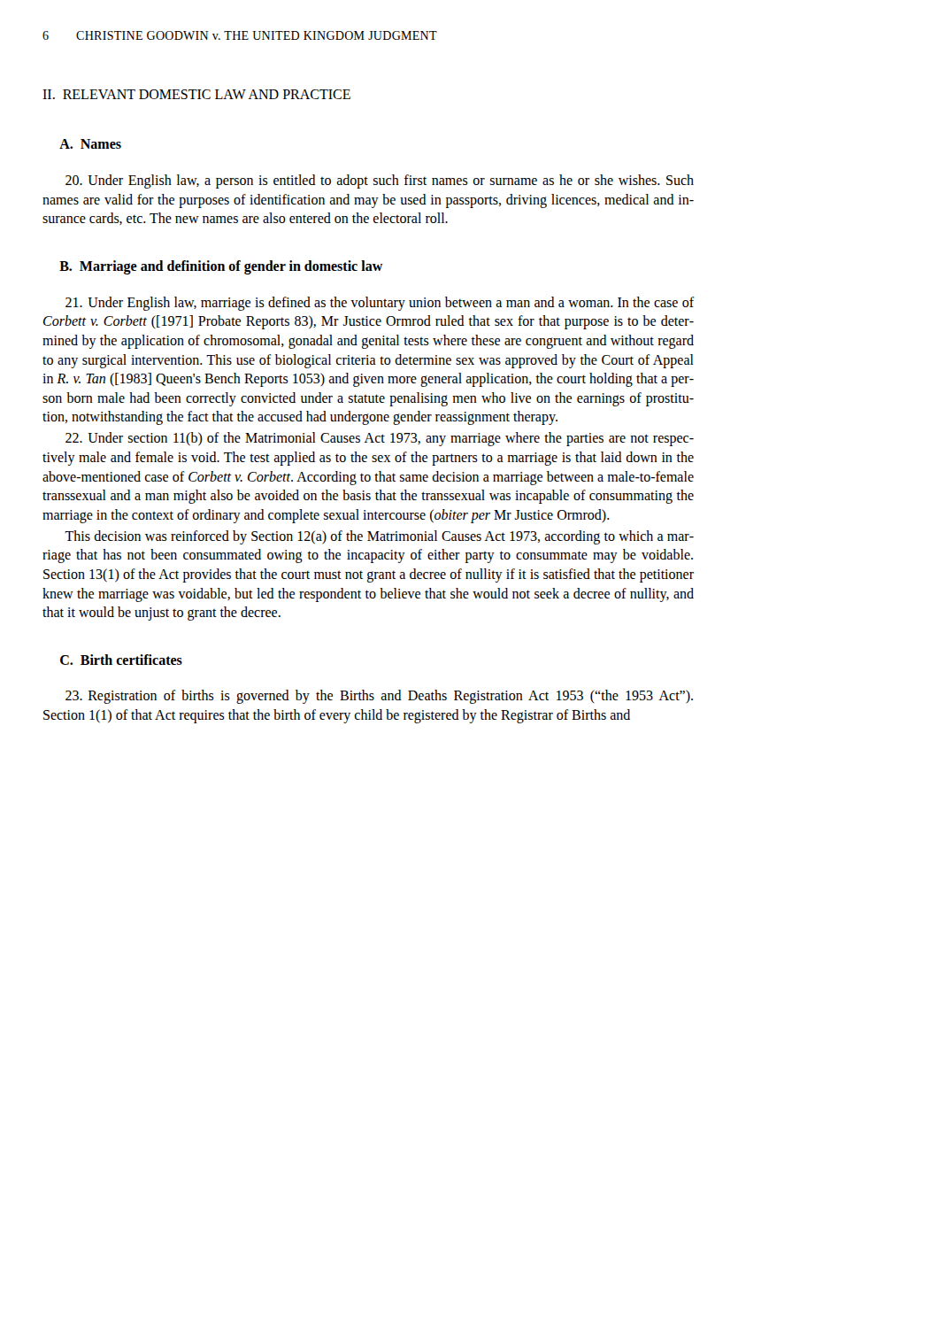6 CHRISTINE GOODWIN v. THE UNITED KINGDOM JUDGMENT
II. RELEVANT DOMESTIC LAW AND PRACTICE
A. Names
20. Under English law, a person is entitled to adopt such first names or surname as he or she wishes. Such names are valid for the purposes of identification and may be used in passports, driving licences, medical and insurance cards, etc. The new names are also entered on the electoral roll.
B. Marriage and definition of gender in domestic law
21. Under English law, marriage is defined as the voluntary union between a man and a woman. In the case of Corbett v. Corbett ([1971] Probate Reports 83), Mr Justice Ormrod ruled that sex for that purpose is to be determined by the application of chromosomal, gonadal and genital tests where these are congruent and without regard to any surgical intervention. This use of biological criteria to determine sex was approved by the Court of Appeal in R. v. Tan ([1983] Queen's Bench Reports 1053) and given more general application, the court holding that a person born male had been correctly convicted under a statute penalising men who live on the earnings of prostitution, notwithstanding the fact that the accused had undergone gender reassignment therapy.
22. Under section 11(b) of the Matrimonial Causes Act 1973, any marriage where the parties are not respectively male and female is void. The test applied as to the sex of the partners to a marriage is that laid down in the above-mentioned case of Corbett v. Corbett. According to that same decision a marriage between a male-to-female transsexual and a man might also be avoided on the basis that the transsexual was incapable of consummating the marriage in the context of ordinary and complete sexual intercourse (obiter per Mr Justice Ormrod).
This decision was reinforced by Section 12(a) of the Matrimonial Causes Act 1973, according to which a marriage that has not been consummated owing to the incapacity of either party to consummate may be voidable. Section 13(1) of the Act provides that the court must not grant a decree of nullity if it is satisfied that the petitioner knew the marriage was voidable, but led the respondent to believe that she would not seek a decree of nullity, and that it would be unjust to grant the decree.
C. Birth certificates
23. Registration of births is governed by the Births and Deaths Registration Act 1953 (“the 1953 Act”). Section 1(1) of that Act requires that the birth of every child be registered by the Registrar of Births and